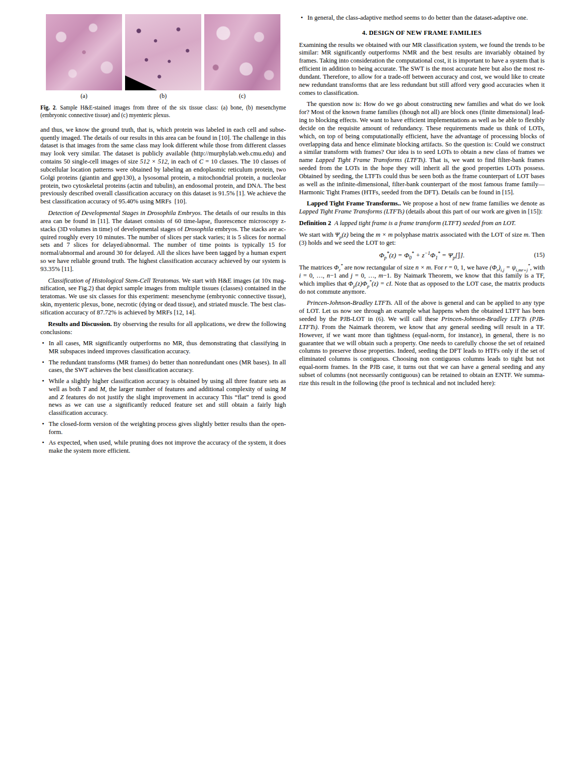(a) (b) (c)
Fig. 2. Sample H&E-stained images from three of the six tissue class: (a) bone, (b) mesenchyme (embryonic connective tissue) and (c) myenteric plexus.
and thus, we know the ground truth, that is, which protein was labeled in each cell and subsequently imaged. The details of our results in this area can be found in [10]. The challenge in this dataset is that images from the same class may look different while those from different classes may look very similar. The dataset is publicly available (http://murphylab.web.cmu.edu) and contains 50 single-cell images of size 512 × 512, in each of C = 10 classes. The 10 classes of subcellular location patterns were obtained by labeling an endoplasmic reticulum protein, two Golgi proteins (giantin and gpp130), a lysosomal protein, a mitochondrial protein, a nucleolar protein, two cytoskeletal proteins (actin and tubulin), an endosomal protein, and DNA. The best previously described overall classification accuracy on this dataset is 91.5% [1]. We achieve the best classification accuracy of 95.40% using MRFs [10].
Detection of Developmental Stages in Drosophila Embryos. The details of our results in this area can be found in [11]. The dataset consists of 60 time-lapse, fluorescence microscopy z-stacks (3D volumes in time) of developmental stages of Drosophila embryos. The stacks are acquired roughly every 10 minutes. The number of slices per stack varies; it is 5 slices for normal sets and 7 slices for delayed/abnormal. The number of time points is typically 15 for normal/abnormal and around 30 for delayed. All the slices have been tagged by a human expert so we have reliable ground truth. The highest classification accuracy achieved by our system is 93.35% [11].
Classification of Histological Stem-Cell Teratomas. We start with H&E images (at 10x magnification, see Fig.2) that depict sample images from multiple tissues (classes) contained in the teratomas. We use six classes for this experiment: mesenchyme (embryonic connective tissue), skin, myenteric plexus, bone, necrotic (dying or dead tissue), and striated muscle. The best classification accuracy of 87.72% is achieved by MRFs [12, 14].
Results and Discussion. By observing the results for all applications, we drew the following conclusions:
In all cases, MR significantly outperforms no MR, thus demonstrating that classifying in MR subspaces indeed improves classification accuracy.
The redundant transforms (MR frames) do better than nonredundant ones (MR bases). In all cases, the SWT achieves the best classification accuracy.
While a slightly higher classification accuracy is obtained by using all three feature sets as well as both T and M, the larger number of features and additional complexity of using M and Z features do not justify the slight improvement in accuracy This “flat” trend is good news as we can use a significantly reduced feature set and still obtain a fairly high classification accuracy.
The closed-form version of the weighting process gives slightly better results than the open-form.
As expected, when used, while pruning does not improve the accuracy of the system, it does make the system more efficient.
In general, the class-adaptive method seems to do better than the dataset-adaptive one.
4. DESIGN OF NEW FRAME FAMILIES
Examining the results we obtained with our MR classification system, we found the trends to be similar: MR significantly outperforms NMR and the best results are invariably obtained by frames. Taking into consideration the computational cost, it is important to have a system that is efficient in addition to being accurate. The SWT is the most accurate here but also the most redundant. Therefore, to allow for a trade-off between accuracy and cost, we would like to create new redundant transforms that are less redundant but still afford very good accuracies when it comes to classification.
The question now is: How do we go about constructing new families and what do we look for? Most of the known frame families (though not all) are block ones (finite dimensional) leading to blocking effects. We want to have efficient implementations as well as be able to flexibly decide on the requisite amount of redundancy. These requirements made us think of LOTs, which, on top of being computationally efficient, have the advantage of processing blocks of overlapping data and hence eliminate blocking artifacts. So the question is: Could we construct a similar transform with frames? Our idea is to seed LOTs to obtain a new class of frames we name Lapped Tight Frame Transforms (LTFTs). That is, we want to find filter-bank frames seeded from the LOTs in the hope they will inherit all the good properties LOTs possess. Obtained by seeding, the LTFTs could thus be seen both as the frame counterpart of LOT bases as well as the infinite-dimensional, filter-bank counterpart of the most famous frame family—Harmonic Tight Frames (HTFs, seeded from the DFT). Details can be found in [15].
Lapped Tight Frame Transforms.. We propose a host of new frame families we denote as Lapped Tight Frame Transforms (LTFTs) (details about this part of our work are given in [15]):
Definition 2 A lapped tight frame is a frame transform (LTFT) seeded from an LOT.
We start with Ψp(z) being the m × m polyphase matrix associated with the LOT of size m. Then (3) holds and we seed the LOT to get:
Φp*(z) = Φ0* + z−1Φ1* = Ψp[𝕁].
(15)
The matrices Φr* are now rectangular of size n × m. For r = 0, 1, we have (Φr)i,j = ψi,mr+j*, with i = 0, …, n−1 and j = 0, …, m−1. By Naimark Theorem, we know that this family is a TF, which implies that Φp(z)Φp*(z) = cI. Note that as opposed to the LOT case, the matrix products do not commute anymore.
Princen-Johnson-Bradley LTFTs. All of the above is general and can be applied to any type of LOT. Let us now see through an example what happens when the obtained LTFT has been seeded by the PJB-LOT in (6). We will call these Princen-Johnson-Bradley LTFTs (PJB-LTFTs). From the Naimark theorem, we know that any general seeding will result in a TF. However, if we want more than tightness (equal-norm, for instance), in general, there is no guarantee that we will obtain such a property. One needs to carefully choose the set of retained columns to preserve those properties. Indeed, seeding the DFT leads to HTFs only if the set of eliminated columns is contiguous. Choosing non contiguous columns leads to tight but not equal-norm frames. In the PJB case, it turns out that we can have a general seeding and any subset of columns (not necessarily contiguous) can be retained to obtain an ENTF. We summarize this result in the following (the proof is technical and not included here):